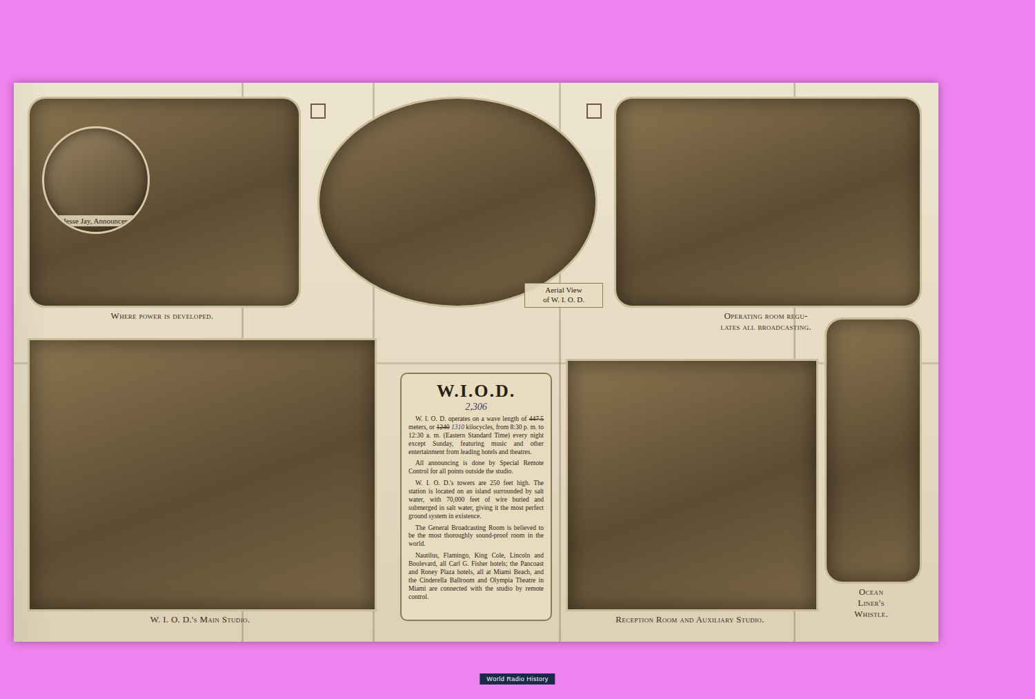Jesse Jay, Announcer.
Where power is developed.
Aerial View
of W. I. O. D.
Operating room regu-
lates all broadcasting.
W. I. O. D.'s Main Studio.
W.I.O.D.
2,306
W. I. O. D. operates on a wave length of 447.5 meters, or 1240 1310 kilocycles, from 8:30 p. m. to 12:30 a. m. (Eastern Standard Time) every night except Sunday, featuring music and other entertainment from leading hotels and theatres.
All announcing is done by Special Remote Control for all points outside the studio.
W. I. O. D.'s towers are 250 feet high. The station is located on an island surrounded by salt water, with 70,000 feet of wire buried and submerged in salt water, giving it the most perfect ground system in existence.
The General Broadcasting Room is believed to be the most thoroughly sound-proof room in the world.
Nautilus, Flamingo, King Cole, Lincoln and Boulevard, all Carl G. Fisher hotels; the Pancoast and Roney Plaza hotels, all at Miami Beach, and the Cinderella Ballroom and Olympia Theatre in Miami are connected with the studio by remote control.
Reception Room and Auxiliary Studio.
Ocean
Liner's
Whistle.
World Radio History